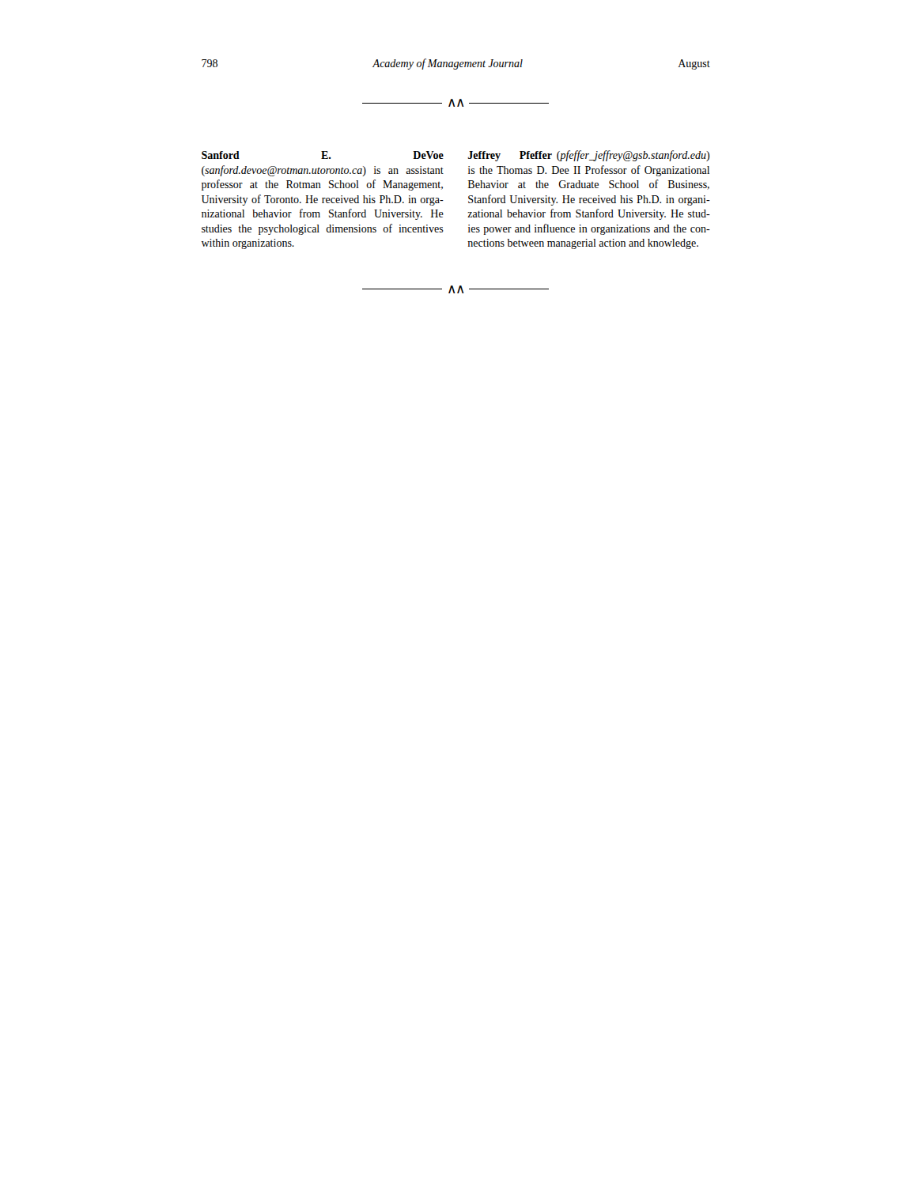798 Academy of Management Journal August
∧∧
Sanford E. DeVoe (sanford.devoe@rotman.utoronto.ca) is an assistant professor at the Rotman School of Management, University of Toronto. He received his Ph.D. in organizational behavior from Stanford University. He studies the psychological dimensions of incentives within organizations.
Jeffrey Pfeffer (pfeffer_jeffrey@gsb.stanford.edu) is the Thomas D. Dee II Professor of Organizational Behavior at the Graduate School of Business, Stanford University. He received his Ph.D. in organizational behavior from Stanford University. He studies power and influence in organizations and the connections between managerial action and knowledge.
∧∧